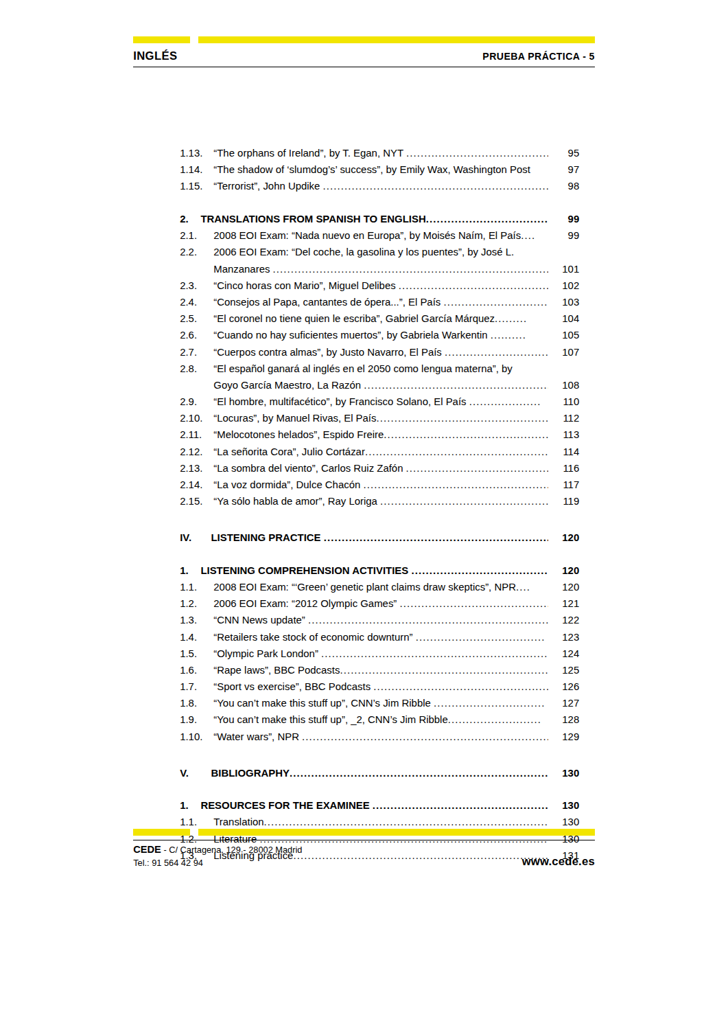INGLÉS
PRUEBA PRÁCTICA - 5
1.13.
“The orphans of Ireland”, by T. Egan, NYT ..........................................
95
1.14.
“The shadow of ‘slumdog’s’ success”, by Emily Wax, Washington Post
97
1.15.
“Terrorist”, John Updike .......................................................................
98
2.
TRANSLATIONS FROM SPANISH TO ENGLISH................................................
99
2.1.
2008 EOI Exam: “Nada nuevo en Europa”, by Moisés Naím, El País....
99
2.2.
2006 EOI Exam: “Del coche, la gasolina y los puentes”, by José L.
Manzanares .........................................................................................
101
2.3.
“Cinco horas con Mario”, Miguel Delibes ...........................................
102
2.4.
“Consejos al Papa, cantantes de ópera...”, El País ..............................
103
2.5.
“El coronel no tiene quien le escriba”, Gabriel García Márquez.........
104
2.6.
“Cuando no hay suficientes muertos”, by Gabriela Warkentin ..........
105
2.7.
“Cuerpos contra almas”, by Justo Navarro, El País .............................
107
2.8.
“El español ganará al inglés en el 2050 como lengua materna”, by
Goyo García Maestro, La Razón ..........................................................
108
2.9.
“El hombre, multifacético”, by Francisco Solano, El País ....................
110
2.10.
“Locuras”, by Manuel Rivas, El País....................................................
112
2.11.
“Melocotones helados”, Espido Freire...............................................
113
2.12.
“La señorita Cora”, Julio Cortázar.....................................................
114
2.13.
“La sombra del viento”, Carlos Ruiz Zafón .........................................
116
2.14.
“La voz dormida”, Dulce Chacón ........................................................
117
2.15.
“Ya sólo habla de amor”, Ray Loriga ...................................................
119
IV.
LISTENING PRACTICE .........................................................................................
120
1.
LISTENING COMPREHENSION ACTIVITIES ....................................................
120
1.1.
2008 EOI Exam: “‘Green’ genetic plant claims draw skeptics”, NPR....
120
1.2.
2006 EOI Exam: “2012 Olympic Games” .............................................
121
1.3.
“CNN News update” ...........................................................................
122
1.4.
“Retailers take stock of economic downturn” ....................................
123
1.5.
“Olympic Park London” .......................................................................
124
1.6.
“Rape laws”, BBC Podcasts....................................................................
125
1.7.
“Sport vs exercise”, BBC Podcasts .......................................................
126
1.8.
“You can’t make this stuff up”, CNN’s Jim Ribble ...............................
127
1.9.
“You can’t make this stuff up”, _2, CNN’s Jim Ribble..........................
128
1.10.
“Water wars”, NPR ............................................................................
129
V.
BIBLIOGRAPHY................................................................................................
130
1.
RESOURCES FOR THE EXAMINEE ..............................................................
130
1.1.
Translation..........................................................................................
130
1.2.
Literature ...........................................................................................
130
1.3.
Listening practice................................................................................
131
CEDE - C/ Cartagena, 129 - 28002 Madrid
Tel.: 91 564 42 94
www.cede.es